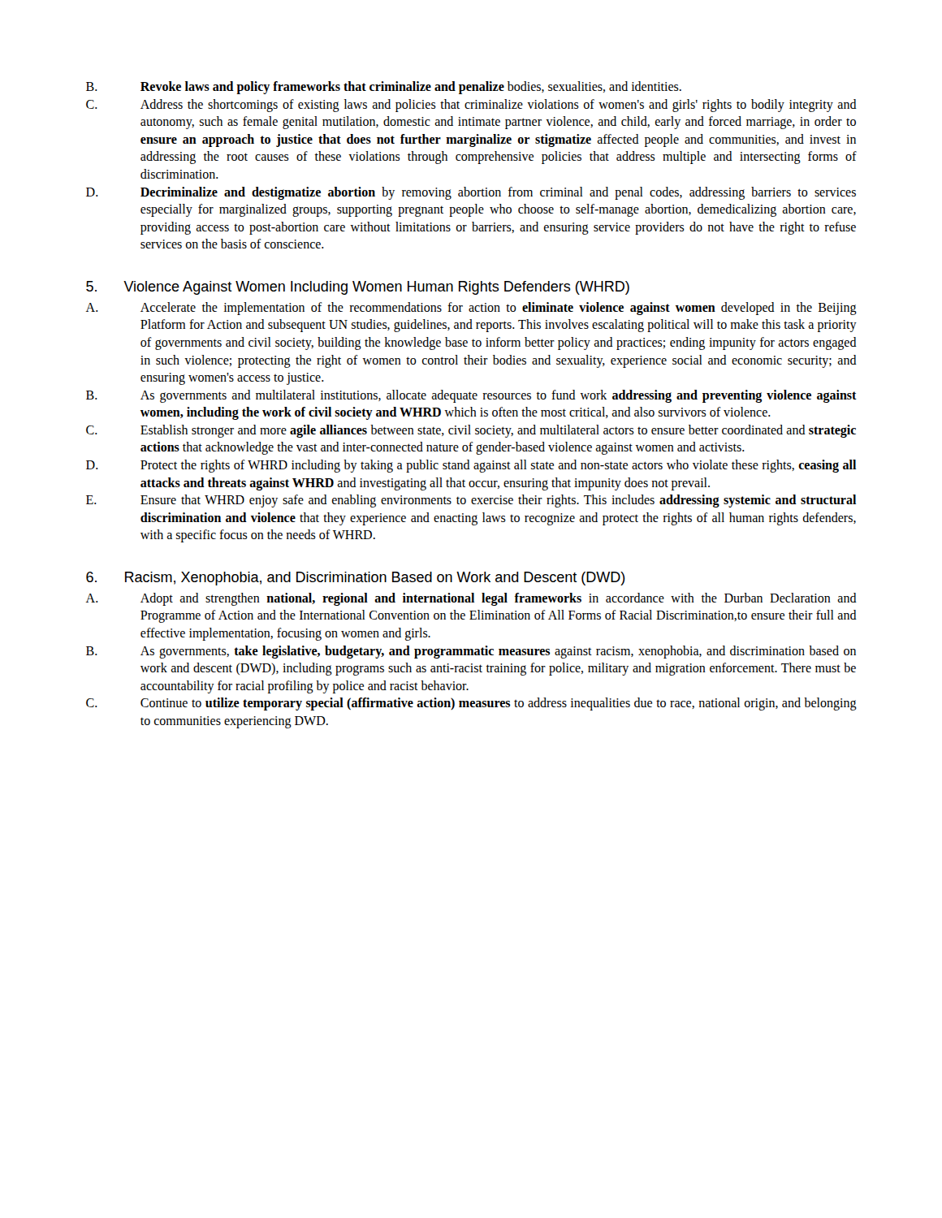B. Revoke laws and policy frameworks that criminalize and penalize bodies, sexualities, and identities.
C. Address the shortcomings of existing laws and policies that criminalize violations of women's and girls' rights to bodily integrity and autonomy, such as female genital mutilation, domestic and intimate partner violence, and child, early and forced marriage, in order to ensure an approach to justice that does not further marginalize or stigmatize affected people and communities, and invest in addressing the root causes of these violations through comprehensive policies that address multiple and intersecting forms of discrimination.
D. Decriminalize and destigmatize abortion by removing abortion from criminal and penal codes, addressing barriers to services especially for marginalized groups, supporting pregnant people who choose to self-manage abortion, demedicalizing abortion care, providing access to post-abortion care without limitations or barriers, and ensuring service providers do not have the right to refuse services on the basis of conscience.
5. Violence Against Women Including Women Human Rights Defenders (WHRD)
A. Accelerate the implementation of the recommendations for action to eliminate violence against women developed in the Beijing Platform for Action and subsequent UN studies, guidelines, and reports. This involves escalating political will to make this task a priority of governments and civil society, building the knowledge base to inform better policy and practices; ending impunity for actors engaged in such violence; protecting the right of women to control their bodies and sexuality, experience social and economic security; and ensuring women's access to justice.
B. As governments and multilateral institutions, allocate adequate resources to fund work addressing and preventing violence against women, including the work of civil society and WHRD which is often the most critical, and also survivors of violence.
C. Establish stronger and more agile alliances between state, civil society, and multilateral actors to ensure better coordinated and strategic actions that acknowledge the vast and inter-connected nature of gender-based violence against women and activists.
D. Protect the rights of WHRD including by taking a public stand against all state and non-state actors who violate these rights, ceasing all attacks and threats against WHRD and investigating all that occur, ensuring that impunity does not prevail.
E. Ensure that WHRD enjoy safe and enabling environments to exercise their rights. This includes addressing systemic and structural discrimination and violence that they experience and enacting laws to recognize and protect the rights of all human rights defenders, with a specific focus on the needs of WHRD.
6. Racism, Xenophobia, and Discrimination Based on Work and Descent (DWD)
A. Adopt and strengthen national, regional and international legal frameworks in accordance with the Durban Declaration and Programme of Action and the International Convention on the Elimination of All Forms of Racial Discrimination,to ensure their full and effective implementation, focusing on women and girls.
B. As governments, take legislative, budgetary, and programmatic measures against racism, xenophobia, and discrimination based on work and descent (DWD), including programs such as anti-racist training for police, military and migration enforcement. There must be accountability for racial profiling by police and racist behavior.
C. Continue to utilize temporary special (affirmative action) measures to address inequalities due to race, national origin, and belonging to communities experiencing DWD.